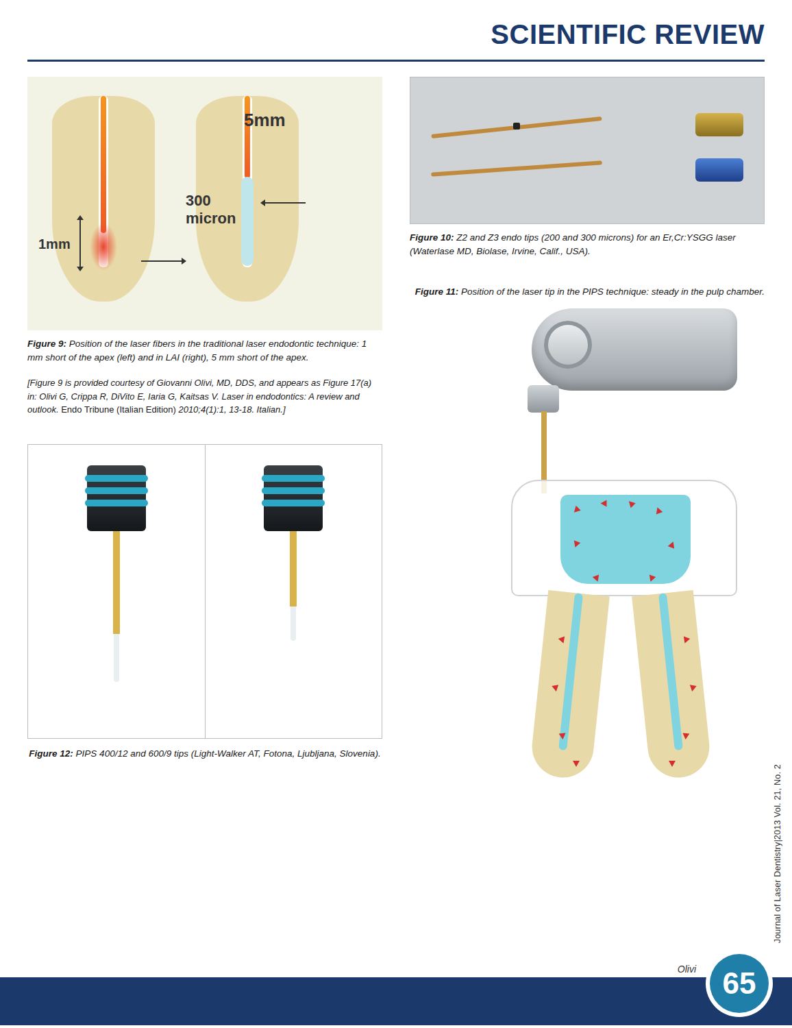Scientific Review
1mm
300
micron
5mm
Figure 9: Position of the laser fibers in the traditional laser endodontic technique: 1 mm short of the apex (left) and in LAI (right), 5 mm short of the apex.
[Figure 9 is provided courtesy of Giovanni Olivi, MD, DDS, and appears as Figure 17(a) in: Olivi G, Crippa R, DiVito E, Iaria G, Kaitsas V. Laser in endodontics: A review and outlook. Endo Tribune (Italian Edition) 2010;4(1):1, 13-18. Italian.]
Figure 12: PIPS 400/12 and 600/9 tips (Light-Walker AT, Fotona, Ljubljana, Slovenia).
Figure 10: Z2 and Z3 endo tips (200 and 300 microns) for an Er,Cr:YSGG laser (Waterlase MD, Biolase, Irvine, Calif., USA).
Figure 11: Position of the laser tip in the PIPS technique: steady in the pulp chamber.
Journal of Laser Dentistry|2013 Vol. 21, No. 2
Olivi
65